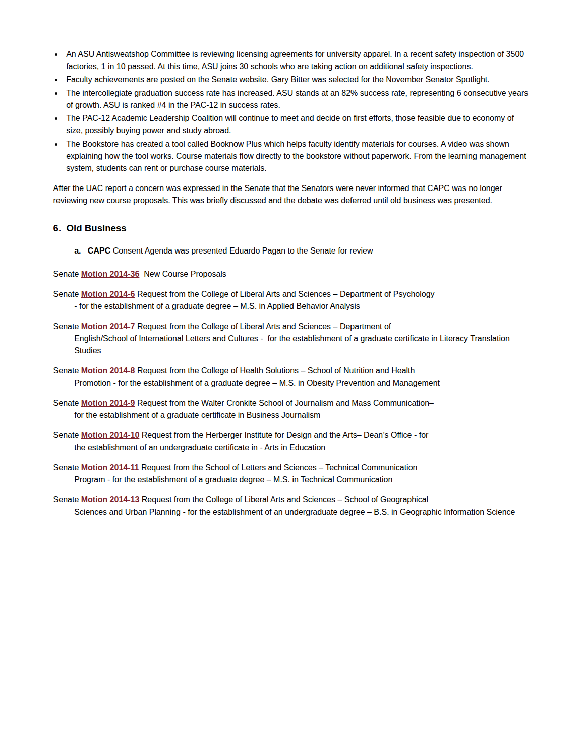An ASU Antisweatshop Committee is reviewing licensing agreements for university apparel. In a recent safety inspection of 3500 factories, 1 in 10 passed. At this time, ASU joins 30 schools who are taking action on additional safety inspections.
Faculty achievements are posted on the Senate website. Gary Bitter was selected for the November Senator Spotlight.
The intercollegiate graduation success rate has increased. ASU stands at an 82% success rate, representing 6 consecutive years of growth. ASU is ranked #4 in the PAC-12 in success rates.
The PAC-12 Academic Leadership Coalition will continue to meet and decide on first efforts, those feasible due to economy of size, possibly buying power and study abroad.
The Bookstore has created a tool called Booknow Plus which helps faculty identify materials for courses. A video was shown explaining how the tool works. Course materials flow directly to the bookstore without paperwork. From the learning management system, students can rent or purchase course materials.
After the UAC report a concern was expressed in the Senate that the Senators were never informed that CAPC was no longer reviewing new course proposals. This was briefly discussed and the debate was deferred until old business was presented.
6. Old Business
a. CAPC Consent Agenda was presented Eduardo Pagan to the Senate for review
Senate Motion 2014-36 New Course Proposals
Senate Motion 2014-6 Request from the College of Liberal Arts and Sciences – Department of Psychology
- for the establishment of a graduate degree – M.S. in Applied Behavior Analysis
Senate Motion 2014-7 Request from the College of Liberal Arts and Sciences – Department of
English/School of International Letters and Cultures - for the establishment of a graduate certificate in Literacy Translation Studies
Senate Motion 2014-8 Request from the College of Health Solutions – School of Nutrition and Health
Promotion - for the establishment of a graduate degree – M.S. in Obesity Prevention and Management
Senate Motion 2014-9 Request from the Walter Cronkite School of Journalism and Mass Communication–
for the establishment of a graduate certificate in Business Journalism
Senate Motion 2014-10 Request from the Herberger Institute for Design and the Arts– Dean’s Office - for
the establishment of an undergraduate certificate in - Arts in Education
Senate Motion 2014-11 Request from the School of Letters and Sciences – Technical Communication
Program - for the establishment of a graduate degree – M.S. in Technical Communication
Senate Motion 2014-13 Request from the College of Liberal Arts and Sciences – School of Geographical
Sciences and Urban Planning - for the establishment of an undergraduate degree – B.S. in Geographic Information Science